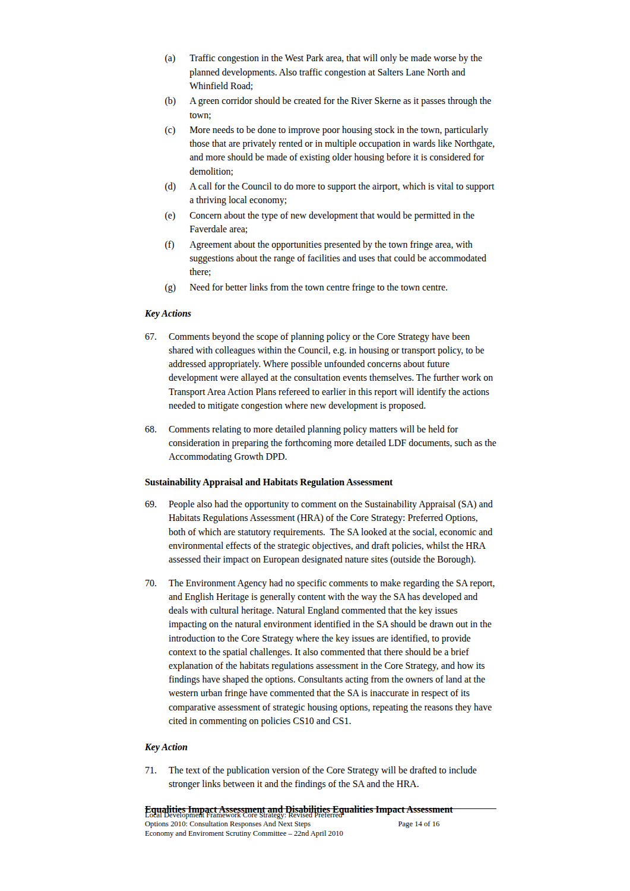(a) Traffic congestion in the West Park area, that will only be made worse by the planned developments. Also traffic congestion at Salters Lane North and Whinfield Road;
(b) A green corridor should be created for the River Skerne as it passes through the town;
(c) More needs to be done to improve poor housing stock in the town, particularly those that are privately rented or in multiple occupation in wards like Northgate, and more should be made of existing older housing before it is considered for demolition;
(d) A call for the Council to do more to support the airport, which is vital to support a thriving local economy;
(e) Concern about the type of new development that would be permitted in the Faverdale area;
(f) Agreement about the opportunities presented by the town fringe area, with suggestions about the range of facilities and uses that could be accommodated there;
(g) Need for better links from the town centre fringe to the town centre.
Key Actions
67. Comments beyond the scope of planning policy or the Core Strategy have been shared with colleagues within the Council, e.g. in housing or transport policy, to be addressed appropriately. Where possible unfounded concerns about future development were allayed at the consultation events themselves. The further work on Transport Area Action Plans refereed to earlier in this report will identify the actions needed to mitigate congestion where new development is proposed.
68. Comments relating to more detailed planning policy matters will be held for consideration in preparing the forthcoming more detailed LDF documents, such as the Accommodating Growth DPD.
Sustainability Appraisal and Habitats Regulation Assessment
69. People also had the opportunity to comment on the Sustainability Appraisal (SA) and Habitats Regulations Assessment (HRA) of the Core Strategy: Preferred Options, both of which are statutory requirements. The SA looked at the social, economic and environmental effects of the strategic objectives, and draft policies, whilst the HRA assessed their impact on European designated nature sites (outside the Borough).
70. The Environment Agency had no specific comments to make regarding the SA report, and English Heritage is generally content with the way the SA has developed and deals with cultural heritage. Natural England commented that the key issues impacting on the natural environment identified in the SA should be drawn out in the introduction to the Core Strategy where the key issues are identified, to provide context to the spatial challenges. It also commented that there should be a brief explanation of the habitats regulations assessment in the Core Strategy, and how its findings have shaped the options. Consultants acting from the owners of land at the western urban fringe have commented that the SA is inaccurate in respect of its comparative assessment of strategic housing options, repeating the reasons they have cited in commenting on policies CS10 and CS1.
Key Action
71. The text of the publication version of the Core Strategy will be drafted to include stronger links between it and the findings of the SA and the HRA.
Equalities Impact Assessment and Disabilities Equalities Impact Assessment
| Local Development Framework Core Strategy: Revised Preferred Options 2010: Consultation Responses And Next Steps Economy and Enviroment Scrutiny Committee – 22nd April 2010 | Page 14 of 16 |